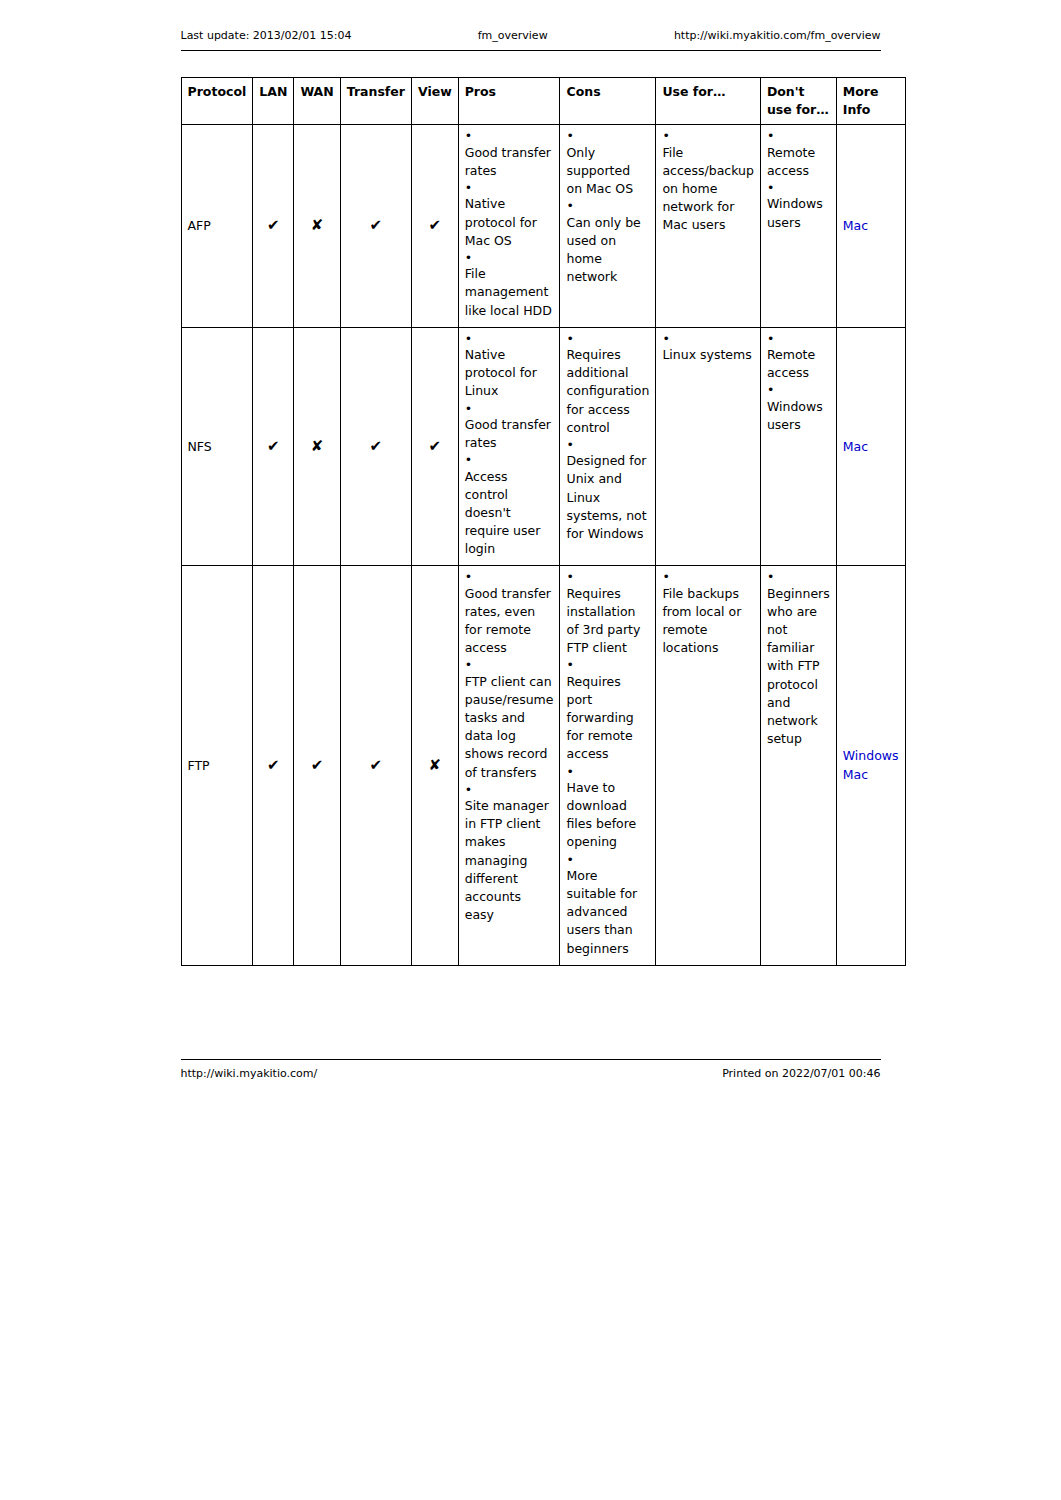Last update: 2013/02/01 15:04
fm_overview
http://wiki.myakitio.com/fm_overview
| Protocol | LAN | WAN | Transfer | View | Pros | Cons | Use for… | Don't use for… | More Info |
| --- | --- | --- | --- | --- | --- | --- | --- | --- | --- |
| AFP | ✔ | ✘ | ✔ | ✔ | Good transfer rates Native protocol for Mac OS File management like local HDD | Only supported on Mac OS Can only be used on home network | File access/backup on home network for Mac users | Remote access Windows users | Mac |
| NFS | ✔ | ✘ | ✔ | ✔ | Native protocol for Linux Good transfer rates Access control doesn't require user login | Requires additional configuration for access control Designed for Unix and Linux systems, not for Windows | Linux systems | Remote access Windows users | Mac |
| FTP | ✔ | ✔ | ✔ | ✘ | Good transfer rates, even for remote access FTP client can pause/resume tasks and data log shows record of transfers Site manager in FTP client makes managing different accounts easy | Requires installation of 3rd party FTP client Requires port forwarding for remote access Have to download files before opening More suitable for advanced users than beginners | File backups from local or remote locations | Beginners who are not familiar with FTP protocol and network setup | Windows Mac |
http://wiki.myakitio.com/
Printed on 2022/07/01 00:46